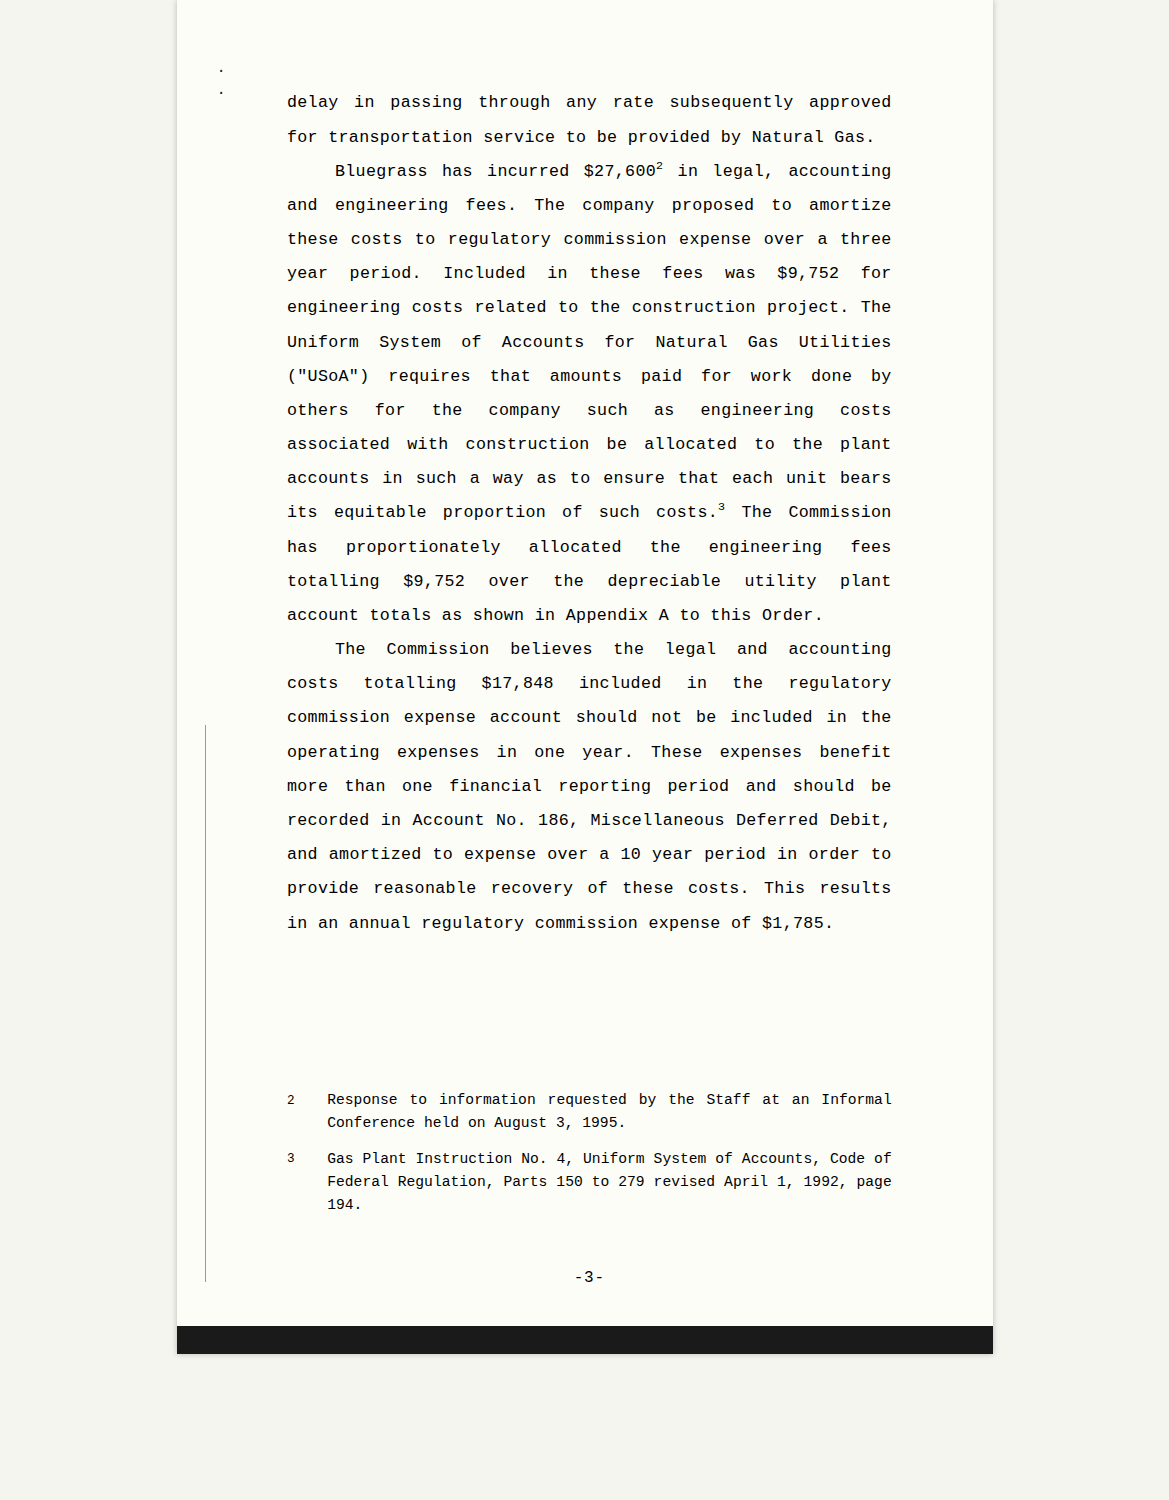· ·
delay in passing through any rate subsequently approved for transportation service to be provided by Natural Gas.
Bluegrass has incurred $27,6002 in legal, accounting and engineering fees. The company proposed to amortize these costs to regulatory commission expense over a three year period. Included in these fees was $9,752 for engineering costs related to the construction project. The Uniform System of Accounts for Natural Gas Utilities ("USoA") requires that amounts paid for work done by others for the company such as engineering costs associated with construction be allocated to the plant accounts in such a way as to ensure that each unit bears its equitable proportion of such costs.3 The Commission has proportionately allocated the engineering fees totalling $9,752 over the depreciable utility plant account totals as shown in Appendix A to this Order.
The Commission believes the legal and accounting costs totalling $17,848 included in the regulatory commission expense account should not be included in the operating expenses in one year. These expenses benefit more than one financial reporting period and should be recorded in Account No. 186, Miscellaneous Deferred Debit, and amortized to expense over a 10 year period in order to provide reasonable recovery of these costs. This results in an annual regulatory commission expense of $1,785.
2
Response to information requested by the Staff at an Informal Conference held on August 3, 1995.
3
Gas Plant Instruction No. 4, Uniform System of Accounts, Code of Federal Regulation, Parts 150 to 279 revised April 1, 1992, page 194.
-3-